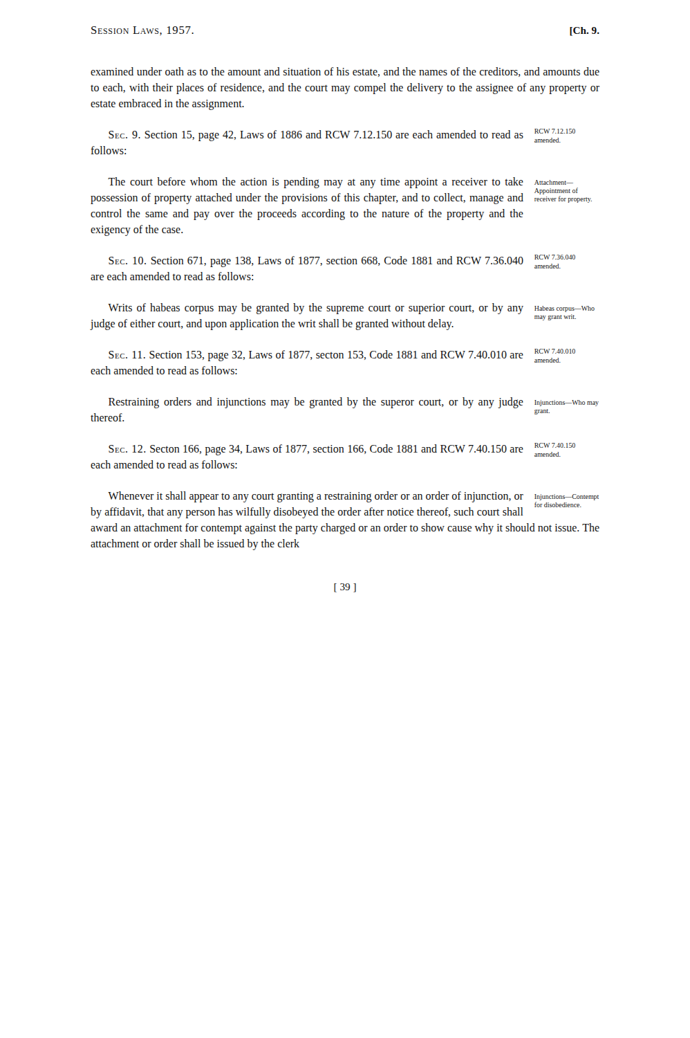Session Laws, 1957. [Ch. 9.
examined under oath as to the amount and situation of his estate, and the names of the creditors, and amounts due to each, with their places of residence, and the court may compel the delivery to the assignee of any property or estate embraced in the assignment.
RCW 7.12.150 amended. Sec. 9. Section 15, page 42, Laws of 1886 and RCW 7.12.150 are each amended to read as follows:
Attachment—Appointment of receiver for property. The court before whom the action is pending may at any time appoint a receiver to take possession of property attached under the provisions of this chapter, and to collect, manage and control the same and pay over the proceeds according to the nature of the property and the exigency of the case.
RCW 7.36.040 amended. Sec. 10. Section 671, page 138, Laws of 1877, section 668, Code 1881 and RCW 7.36.040 are each amended to read as follows:
Habeas corpus—Who may grant writ. Writs of habeas corpus may be granted by the supreme court or superior court, or by any judge of either court, and upon application the writ shall be granted without delay.
RCW 7.40.010 amended. Sec. 11. Section 153, page 32, Laws of 1877, secton 153, Code 1881 and RCW 7.40.010 are each amended to read as follows:
Injunctions—Who may grant. Restraining orders and injunctions may be granted by the superor court, or by any judge thereof.
RCW 7.40.150 amended. Sec. 12. Secton 166, page 34, Laws of 1877, section 166, Code 1881 and RCW 7.40.150 are each amended to read as follows:
Injunctions—Contempt for disobedience. Whenever it shall appear to any court granting a restraining order or an order of injunction, or by affidavit, that any person has wilfully disobeyed the order after notice thereof, such court shall award an attachment for contempt against the party charged or an order to show cause why it should not issue. The attachment or order shall be issued by the clerk
[ 39 ]